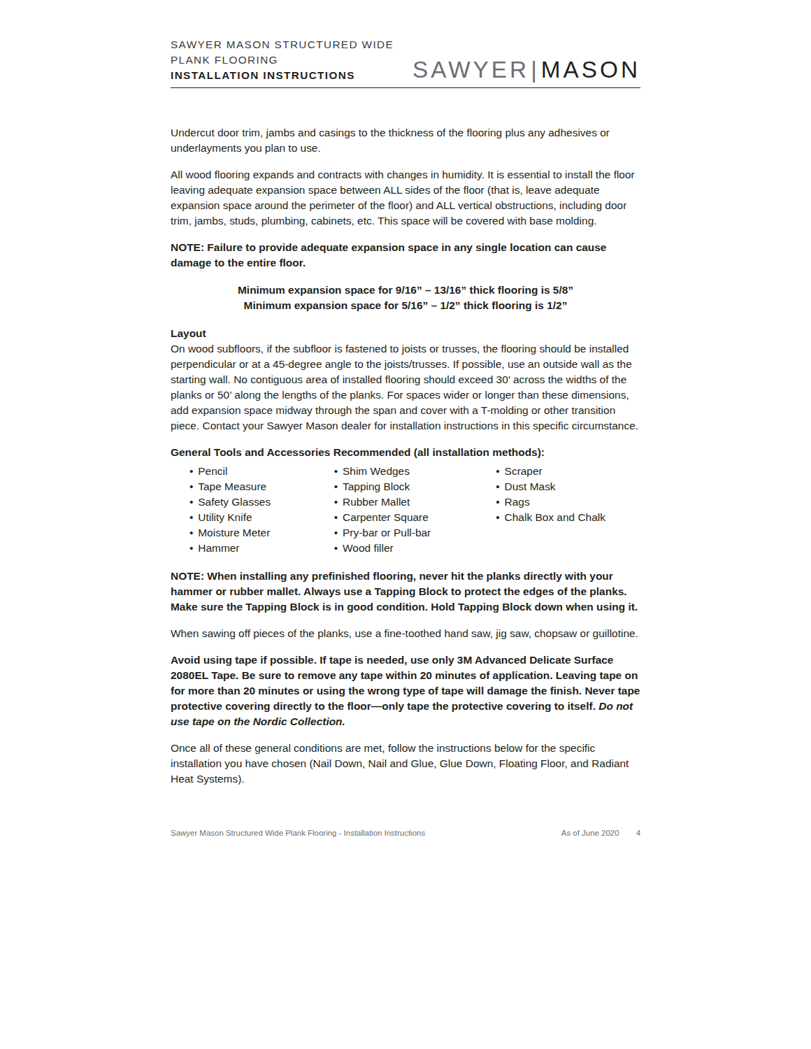SAWYER MASON STRUCTURED WIDE PLANK FLOORING
INSTALLATION INSTRUCTIONS
SAWYER|MASON
Undercut door trim, jambs and casings to the thickness of the flooring plus any adhesives or underlayments you plan to use.
All wood flooring expands and contracts with changes in humidity. It is essential to install the floor leaving adequate expansion space between ALL sides of the floor (that is, leave adequate expansion space around the perimeter of the floor) and ALL vertical obstructions, including door trim, jambs, studs, plumbing, cabinets, etc. This space will be covered with base molding.
NOTE: Failure to provide adequate expansion space in any single location can cause damage to the entire floor.
Minimum expansion space for 9/16” – 13/16” thick flooring is 5/8”
Minimum expansion space for 5/16” – 1/2” thick flooring is 1/2”
Layout
On wood subfloors, if the subfloor is fastened to joists or trusses, the flooring should be installed perpendicular or at a 45-degree angle to the joists/trusses. If possible, use an outside wall as the starting wall. No contiguous area of installed flooring should exceed 30’ across the widths of the planks or 50’ along the lengths of the planks. For spaces wider or longer than these dimensions, add expansion space midway through the span and cover with a T-molding or other transition piece. Contact your Sawyer Mason dealer for installation instructions in this specific circumstance.
General Tools and Accessories Recommended (all installation methods):
Pencil
Tape Measure
Safety Glasses
Utility Knife
Moisture Meter
Hammer
Shim Wedges
Tapping Block
Rubber Mallet
Carpenter Square
Pry-bar or Pull-bar
Wood filler
Scraper
Dust Mask
Rags
Chalk Box and Chalk
NOTE: When installing any prefinished flooring, never hit the planks directly with your hammer or rubber mallet. Always use a Tapping Block to protect the edges of the planks. Make sure the Tapping Block is in good condition. Hold Tapping Block down when using it.
When sawing off pieces of the planks, use a fine-toothed hand saw, jig saw, chopsaw or guillotine.
Avoid using tape if possible. If tape is needed, use only 3M Advanced Delicate Surface 2080EL Tape. Be sure to remove any tape within 20 minutes of application. Leaving tape on for more than 20 minutes or using the wrong type of tape will damage the finish. Never tape protective covering directly to the floor—only tape the protective covering to itself. Do not use tape on the Nordic Collection.
Once all of these general conditions are met, follow the instructions below for the specific installation you have chosen (Nail Down, Nail and Glue, Glue Down, Floating Floor, and Radiant Heat Systems).
Sawyer Mason Structured Wide Plank Flooring - Installation Instructions
As of June 2020 4